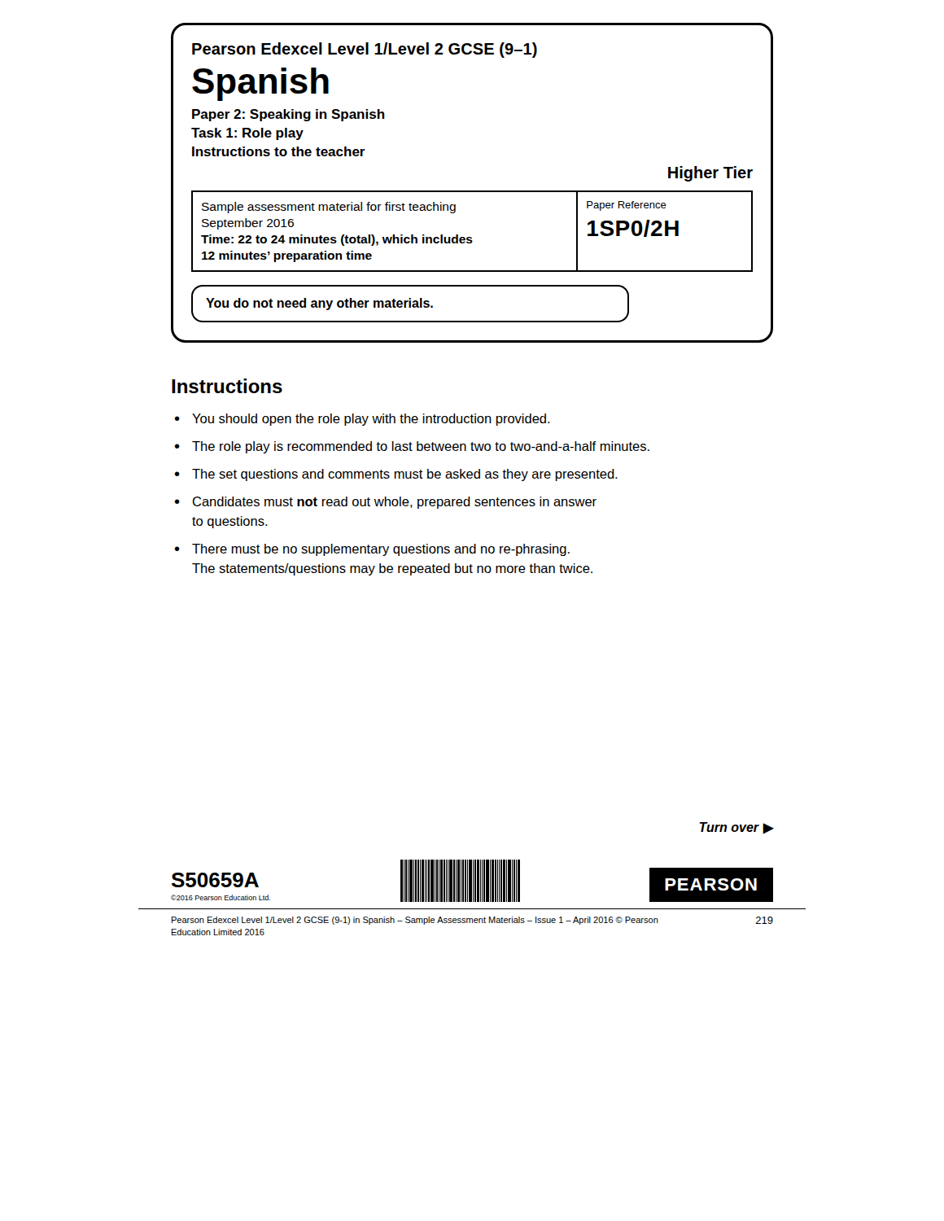Pearson Edexcel Level 1/Level 2 GCSE (9–1)
Spanish
Paper 2: Speaking in Spanish
Task 1: Role play
Instructions to the teacher
Higher Tier
| Sample assessment material for first teaching September 2016 Time: 22 to 24 minutes (total), which includes 12 minutes’ preparation time | Paper Reference 1SP0/2H |
You do not need any other materials.
Instructions
You should open the role play with the introduction provided.
The role play is recommended to last between two to two-and-a-half minutes.
The set questions and comments must be asked as they are presented.
Candidates must not read out whole, prepared sentences in answer to questions.
There must be no supplementary questions and no re-phrasing. The statements/questions may be repeated but no more than twice.
Turn over▶
S50659A
©2016 Pearson Education Ltd.
PEARSON
Pearson Edexcel Level 1/Level 2 GCSE (9-1) in Spanish – Sample Assessment Materials – Issue 1 – April 2016 © Pearson Education Limited 2016
219